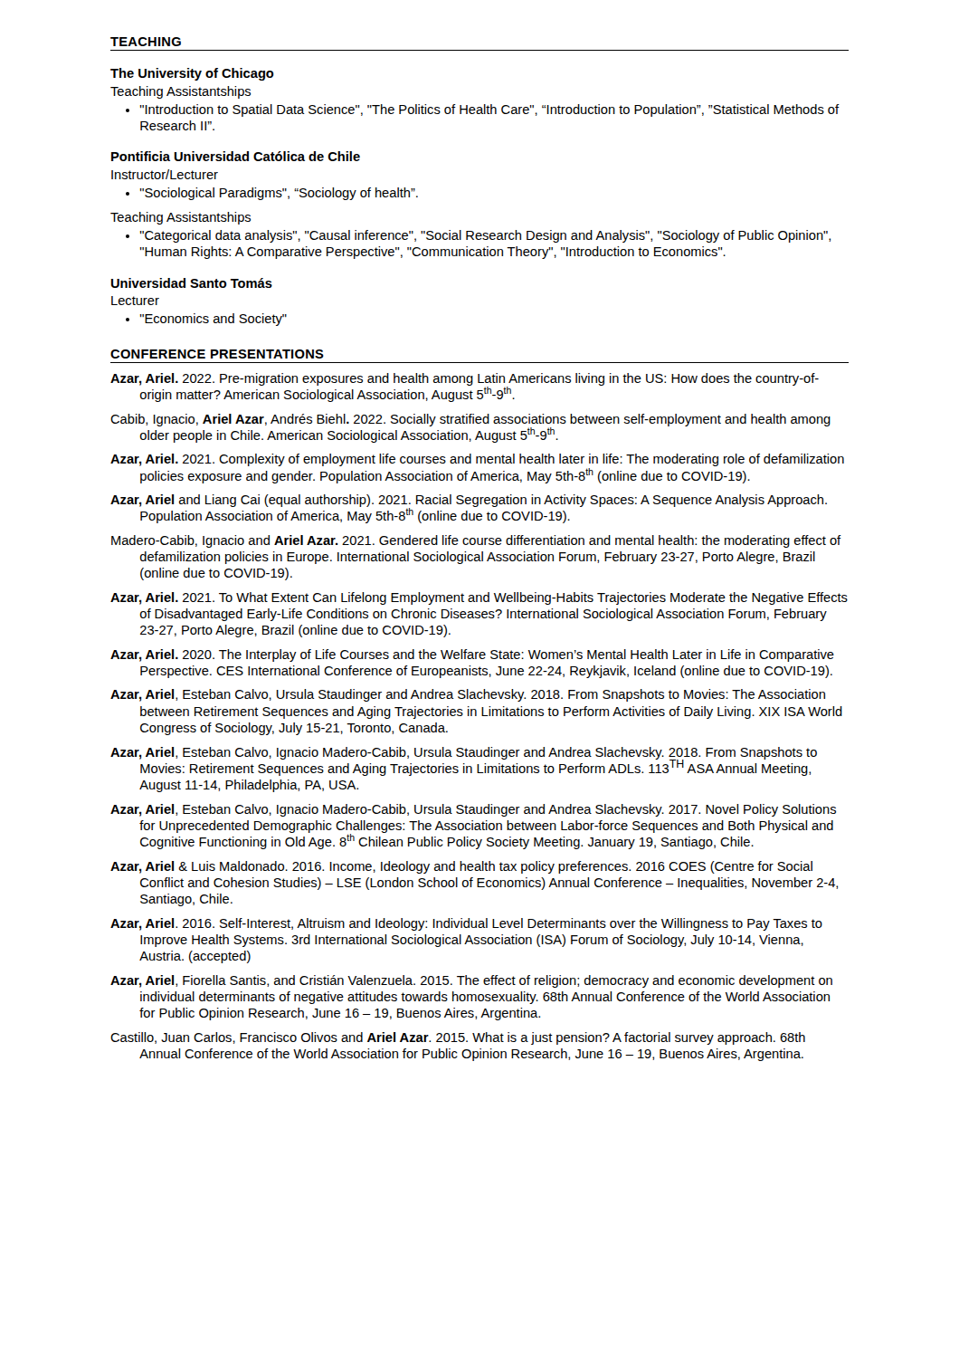TEACHING
The University of Chicago
Teaching Assistantships
"Introduction to Spatial Data Science", "The Politics of Health Care", “Introduction to Population”, ”Statistical Methods of Research II”.
Pontificia Universidad Católica de Chile
Instructor/Lecturer
"Sociological Paradigms", “Sociology of health”.
Teaching Assistantships
"Categorical data analysis", "Causal inference", "Social Research Design and Analysis", "Sociology of Public Opinion", "Human Rights: A Comparative Perspective", "Communication Theory", "Introduction to Economics".
Universidad Santo Tomás
Lecturer
"Economics and Society"
CONFERENCE PRESENTATIONS
Azar, Ariel. 2022. Pre-migration exposures and health among Latin Americans living in the US: How does the country-of-origin matter? American Sociological Association, August 5th-9th.
Cabib, Ignacio, Ariel Azar, Andrés Biehl. 2022. Socially stratified associations between self-employment and health among older people in Chile. American Sociological Association, August 5th-9th.
Azar, Ariel. 2021. Complexity of employment life courses and mental health later in life: The moderating role of defamilization policies exposure and gender. Population Association of America, May 5th-8th (online due to COVID-19).
Azar, Ariel and Liang Cai (equal authorship). 2021. Racial Segregation in Activity Spaces: A Sequence Analysis Approach. Population Association of America, May 5th-8th (online due to COVID-19).
Madero-Cabib, Ignacio and Ariel Azar. 2021. Gendered life course differentiation and mental health: the moderating effect of defamilization policies in Europe. International Sociological Association Forum, February 23-27, Porto Alegre, Brazil (online due to COVID-19).
Azar, Ariel. 2021. To What Extent Can Lifelong Employment and Wellbeing-Habits Trajectories Moderate the Negative Effects of Disadvantaged Early-Life Conditions on Chronic Diseases? International Sociological Association Forum, February 23-27, Porto Alegre, Brazil (online due to COVID-19).
Azar, Ariel. 2020. The Interplay of Life Courses and the Welfare State: Women’s Mental Health Later in Life in Comparative Perspective. CES International Conference of Europeanists, June 22-24, Reykjavik, Iceland (online due to COVID-19).
Azar, Ariel, Esteban Calvo, Ursula Staudinger and Andrea Slachevsky. 2018. From Snapshots to Movies: The Association between Retirement Sequences and Aging Trajectories in Limitations to Perform Activities of Daily Living. XIX ISA World Congress of Sociology, July 15-21, Toronto, Canada.
Azar, Ariel, Esteban Calvo, Ignacio Madero-Cabib, Ursula Staudinger and Andrea Slachevsky. 2018. From Snapshots to Movies: Retirement Sequences and Aging Trajectories in Limitations to Perform ADLs. 113TH ASA Annual Meeting, August 11-14, Philadelphia, PA, USA.
Azar, Ariel, Esteban Calvo, Ignacio Madero-Cabib, Ursula Staudinger and Andrea Slachevsky. 2017. Novel Policy Solutions for Unprecedented Demographic Challenges: The Association between Labor-force Sequences and Both Physical and Cognitive Functioning in Old Age. 8th Chilean Public Policy Society Meeting. January 19, Santiago, Chile.
Azar, Ariel & Luis Maldonado. 2016. Income, Ideology and health tax policy preferences. 2016 COES (Centre for Social Conflict and Cohesion Studies) – LSE (London School of Economics) Annual Conference – Inequalities, November 2-4, Santiago, Chile.
Azar, Ariel. 2016. Self-Interest, Altruism and Ideology: Individual Level Determinants over the Willingness to Pay Taxes to Improve Health Systems. 3rd International Sociological Association (ISA) Forum of Sociology, July 10-14, Vienna, Austria. (accepted)
Azar, Ariel, Fiorella Santis, and Cristián Valenzuela. 2015. The effect of religion; democracy and economic development on individual determinants of negative attitudes towards homosexuality. 68th Annual Conference of the World Association for Public Opinion Research, June 16 – 19, Buenos Aires, Argentina.
Castillo, Juan Carlos, Francisco Olivos and Ariel Azar. 2015. What is a just pension? A factorial survey approach. 68th Annual Conference of the World Association for Public Opinion Research, June 16 – 19, Buenos Aires, Argentina.